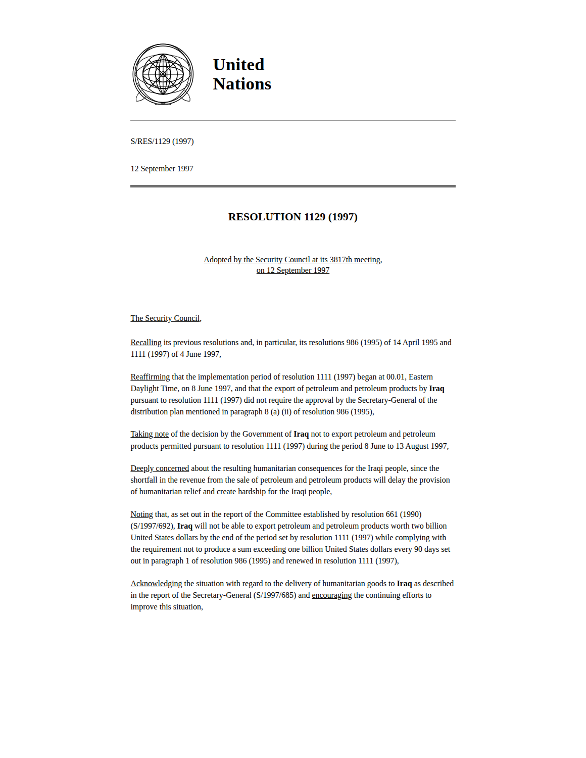United
Nations
S/RES/1129 (1997)
12 September 1997
RESOLUTION 1129 (1997)
Adopted by the Security Council at its 3817th meeting,
on 12 September 1997
The Security Council,
Recalling its previous resolutions and, in particular, its resolutions 986 (1995) of 14 April 1995 and 1111 (1997) of 4 June 1997,
Reaffirming that the implementation period of resolution 1111 (1997) began at 00.01, Eastern Daylight Time, on 8 June 1997, and that the export of petroleum and petroleum products by Iraq pursuant to resolution 1111 (1997) did not require the approval by the Secretary-General of the distribution plan mentioned in paragraph 8 (a) (ii) of resolution 986 (1995),
Taking note of the decision by the Government of Iraq not to export petroleum and petroleum products permitted pursuant to resolution 1111 (1997) during the period 8 June to 13 August 1997,
Deeply concerned about the resulting humanitarian consequences for the Iraqi people, since the shortfall in the revenue from the sale of petroleum and petroleum products will delay the provision of humanitarian relief and create hardship for the Iraqi people,
Noting that, as set out in the report of the Committee established by resolution 661 (1990) (S/1997/692), Iraq will not be able to export petroleum and petroleum products worth two billion United States dollars by the end of the period set by resolution 1111 (1997) while complying with the requirement not to produce a sum exceeding one billion United States dollars every 90 days set out in paragraph 1 of resolution 986 (1995) and renewed in resolution 1111 (1997),
Acknowledging the situation with regard to the delivery of humanitarian goods to Iraq as described in the report of the Secretary-General (S/1997/685) and encouraging the continuing efforts to improve this situation,